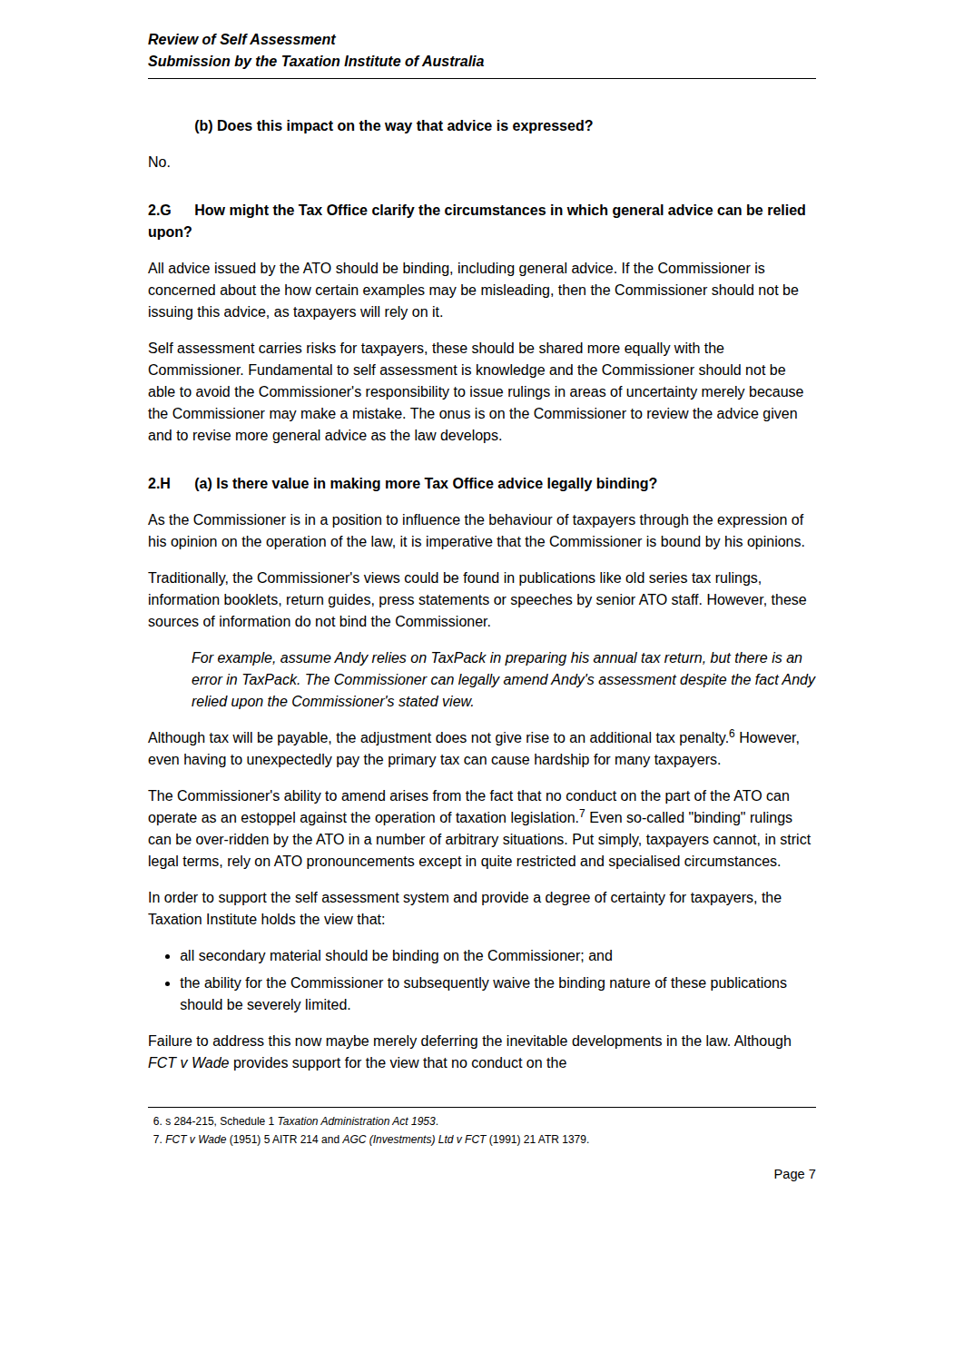Review of Self Assessment
Submission by the Taxation Institute of Australia
(b) Does this impact on the way that advice is expressed?
No.
2.GHow might the Tax Office clarify the circumstances in which general advice can be relied upon?
All advice issued by the ATO should be binding, including general advice. If the Commissioner is concerned about the how certain examples may be misleading, then the Commissioner should not be issuing this advice, as taxpayers will rely on it.
Self assessment carries risks for taxpayers, these should be shared more equally with the Commissioner. Fundamental to self assessment is knowledge and the Commissioner should not be able to avoid the Commissioner's responsibility to issue rulings in areas of uncertainty merely because the Commissioner may make a mistake. The onus is on the Commissioner to review the advice given and to revise more general advice as the law develops.
2.H(a) Is there value in making more Tax Office advice legally binding?
As the Commissioner is in a position to influence the behaviour of taxpayers through the expression of his opinion on the operation of the law, it is imperative that the Commissioner is bound by his opinions.
Traditionally, the Commissioner's views could be found in publications like old series tax rulings, information booklets, return guides, press statements or speeches by senior ATO staff. However, these sources of information do not bind the Commissioner.
For example, assume Andy relies on TaxPack in preparing his annual tax return, but there is an error in TaxPack. The Commissioner can legally amend Andy's assessment despite the fact Andy relied upon the Commissioner's stated view.
Although tax will be payable, the adjustment does not give rise to an additional tax penalty.6 However, even having to unexpectedly pay the primary tax can cause hardship for many taxpayers.
The Commissioner's ability to amend arises from the fact that no conduct on the part of the ATO can operate as an estoppel against the operation of taxation legislation.7 Even so-called "binding" rulings can be over-ridden by the ATO in a number of arbitrary situations. Put simply, taxpayers cannot, in strict legal terms, rely on ATO pronouncements except in quite restricted and specialised circumstances.
In order to support the self assessment system and provide a degree of certainty for taxpayers, the Taxation Institute holds the view that:
all secondary material should be binding on the Commissioner; and
the ability for the Commissioner to subsequently waive the binding nature of these publications should be severely limited.
Failure to address this now maybe merely deferring the inevitable developments in the law. Although FCT v Wade provides support for the view that no conduct on the
s 284-215, Schedule 1 Taxation Administration Act 1953.
FCT v Wade (1951) 5 AITR 214 and AGC (Investments) Ltd v FCT (1991) 21 ATR 1379.
Page 7